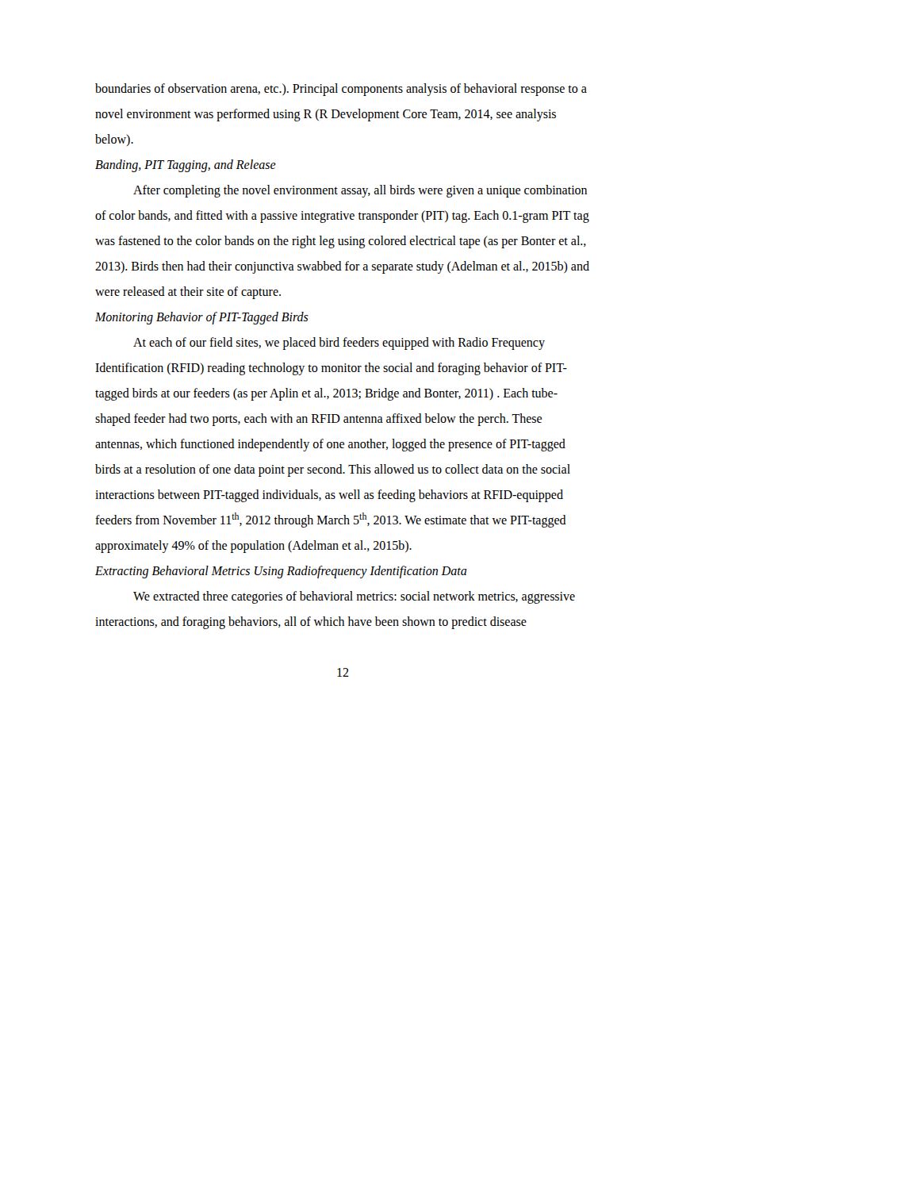boundaries of observation arena, etc.). Principal components analysis of behavioral response to a novel environment was performed using R (R Development Core Team, 2014, see analysis below).
Banding, PIT Tagging, and Release
After completing the novel environment assay, all birds were given a unique combination of color bands, and fitted with a passive integrative transponder (PIT) tag. Each 0.1-gram PIT tag was fastened to the color bands on the right leg using colored electrical tape (as per Bonter et al., 2013). Birds then had their conjunctiva swabbed for a separate study (Adelman et al., 2015b) and were released at their site of capture.
Monitoring Behavior of PIT-Tagged Birds
At each of our field sites, we placed bird feeders equipped with Radio Frequency Identification (RFID) reading technology to monitor the social and foraging behavior of PIT-tagged birds at our feeders (as per Aplin et al., 2013; Bridge and Bonter, 2011) . Each tube-shaped feeder had two ports, each with an RFID antenna affixed below the perch. These antennas, which functioned independently of one another, logged the presence of PIT-tagged birds at a resolution of one data point per second. This allowed us to collect data on the social interactions between PIT-tagged individuals, as well as feeding behaviors at RFID-equipped feeders from November 11th, 2012 through March 5th, 2013. We estimate that we PIT-tagged approximately 49% of the population (Adelman et al., 2015b).
Extracting Behavioral Metrics Using Radiofrequency Identification Data
We extracted three categories of behavioral metrics: social network metrics, aggressive interactions, and foraging behaviors, all of which have been shown to predict disease
12